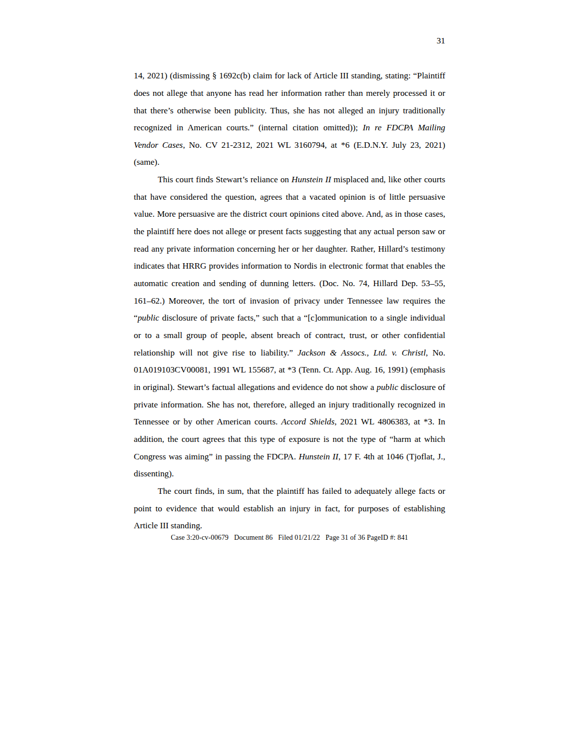31
14, 2021) (dismissing § 1692c(b) claim for lack of Article III standing, stating: “Plaintiff does not allege that anyone has read her information rather than merely processed it or that there’s otherwise been publicity. Thus, she has not alleged an injury traditionally recognized in American courts.” (internal citation omitted)); In re FDCPA Mailing Vendor Cases, No. CV 21-2312, 2021 WL 3160794, at *6 (E.D.N.Y. July 23, 2021) (same).
This court finds Stewart’s reliance on Hunstein II misplaced and, like other courts that have considered the question, agrees that a vacated opinion is of little persuasive value. More persuasive are the district court opinions cited above. And, as in those cases, the plaintiff here does not allege or present facts suggesting that any actual person saw or read any private information concerning her or her daughter. Rather, Hillard’s testimony indicates that HRRG provides information to Nordis in electronic format that enables the automatic creation and sending of dunning letters. (Doc. No. 74, Hillard Dep. 53–55, 161–62.) Moreover, the tort of invasion of privacy under Tennessee law requires the “public disclosure of private facts,” such that a “[c]ommunication to a single individual or to a small group of people, absent breach of contract, trust, or other confidential relationship will not give rise to liability.” Jackson & Assocs., Ltd. v. Christl, No. 01A019103CV00081, 1991 WL 155687, at *3 (Tenn. Ct. App. Aug. 16, 1991) (emphasis in original). Stewart’s factual allegations and evidence do not show a public disclosure of private information. She has not, therefore, alleged an injury traditionally recognized in Tennessee or by other American courts. Accord Shields, 2021 WL 4806383, at *3. In addition, the court agrees that this type of exposure is not the type of “harm at which Congress was aiming” in passing the FDCPA. Hunstein II, 17 F. 4th at 1046 (Tjoflat, J., dissenting).
The court finds, in sum, that the plaintiff has failed to adequately allege facts or point to evidence that would establish an injury in fact, for purposes of establishing Article III standing.
Case 3:20-cv-00679 Document 86 Filed 01/21/22 Page 31 of 36 PageID #: 841